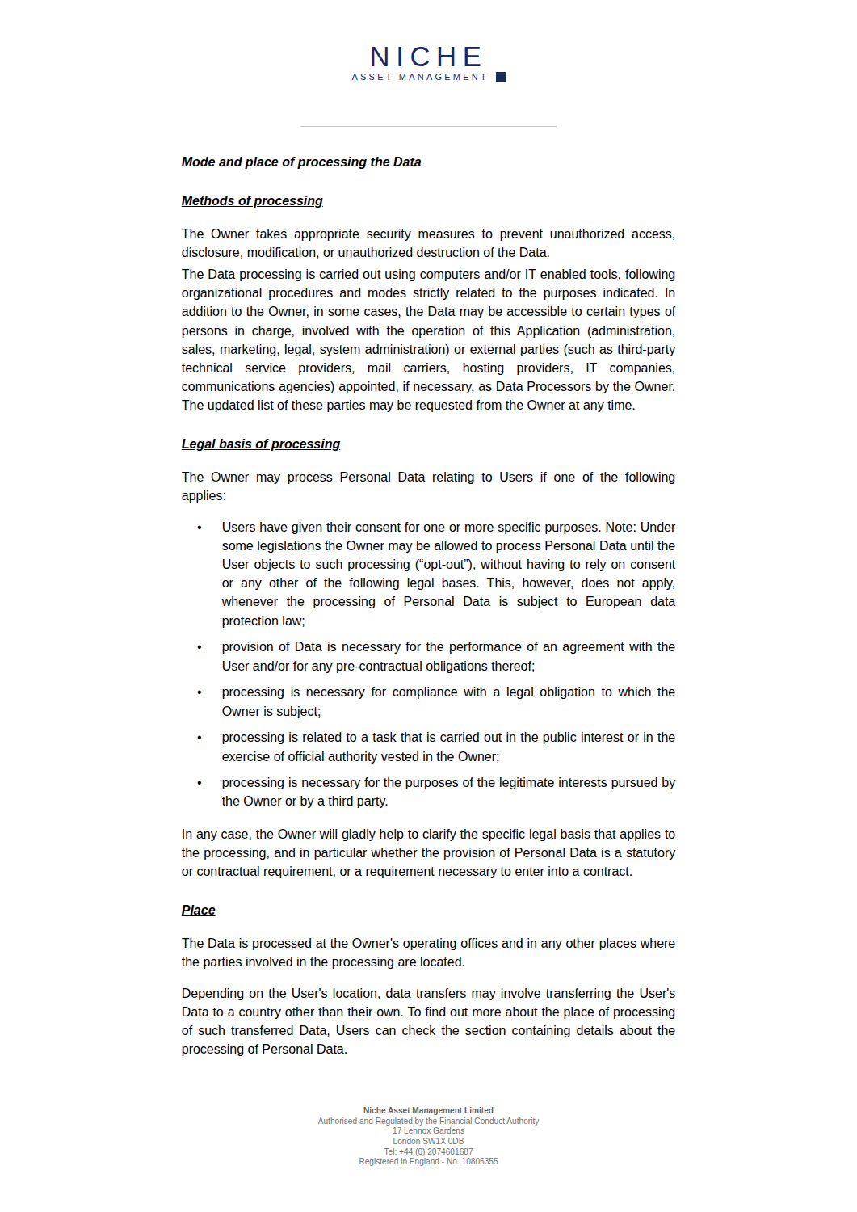NICHE
ASSET MANAGEMENT
Mode and place of processing the Data
Methods of processing
The Owner takes appropriate security measures to prevent unauthorized access, disclosure, modification, or unauthorized destruction of the Data.
The Data processing is carried out using computers and/or IT enabled tools, following organizational procedures and modes strictly related to the purposes indicated. In addition to the Owner, in some cases, the Data may be accessible to certain types of persons in charge, involved with the operation of this Application (administration, sales, marketing, legal, system administration) or external parties (such as third-party technical service providers, mail carriers, hosting providers, IT companies, communications agencies) appointed, if necessary, as Data Processors by the Owner. The updated list of these parties may be requested from the Owner at any time.
Legal basis of processing
The Owner may process Personal Data relating to Users if one of the following applies:
Users have given their consent for one or more specific purposes. Note: Under some legislations the Owner may be allowed to process Personal Data until the User objects to such processing (“opt-out”), without having to rely on consent or any other of the following legal bases. This, however, does not apply, whenever the processing of Personal Data is subject to European data protection law;
provision of Data is necessary for the performance of an agreement with the User and/or for any pre-contractual obligations thereof;
processing is necessary for compliance with a legal obligation to which the Owner is subject;
processing is related to a task that is carried out in the public interest or in the exercise of official authority vested in the Owner;
processing is necessary for the purposes of the legitimate interests pursued by the Owner or by a third party.
In any case, the Owner will gladly help to clarify the specific legal basis that applies to the processing, and in particular whether the provision of Personal Data is a statutory or contractual requirement, or a requirement necessary to enter into a contract.
Place
The Data is processed at the Owner's operating offices and in any other places where the parties involved in the processing are located.
Depending on the User's location, data transfers may involve transferring the User's Data to a country other than their own. To find out more about the place of processing of such transferred Data, Users can check the section containing details about the processing of Personal Data.
Niche Asset Management Limited
Authorised and Regulated by the Financial Conduct Authority
17 Lennox Gardens
London SW1X 0DB
Tel: +44 (0) 2074601687
Registered in England - No. 10805355